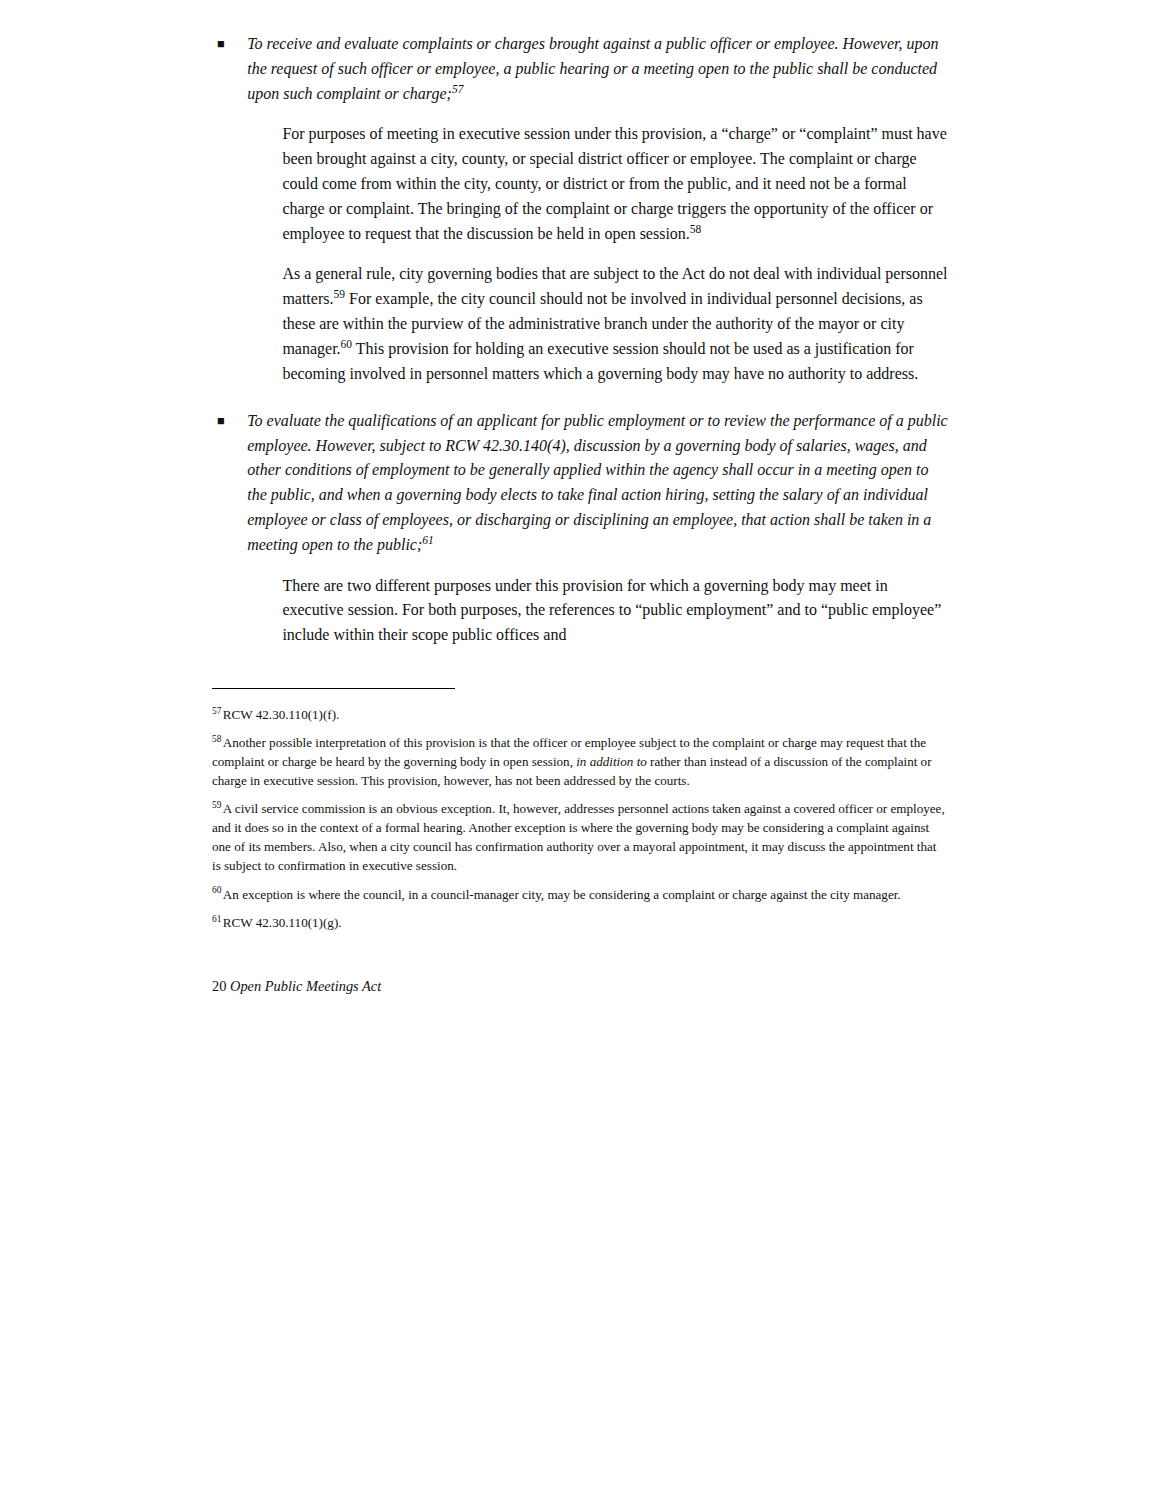To receive and evaluate complaints or charges brought against a public officer or employee. However, upon the request of such officer or employee, a public hearing or a meeting open to the public shall be conducted upon such complaint or charge;57
For purposes of meeting in executive session under this provision, a “charge” or “complaint” must have been brought against a city, county, or special district officer or employee. The complaint or charge could come from within the city, county, or district or from the public, and it need not be a formal charge or complaint. The bringing of the complaint or charge triggers the opportunity of the officer or employee to request that the discussion be held in open session.58
As a general rule, city governing bodies that are subject to the Act do not deal with individual personnel matters.59 For example, the city council should not be involved in individual personnel decisions, as these are within the purview of the administrative branch under the authority of the mayor or city manager.60 This provision for holding an executive session should not be used as a justification for becoming involved in personnel matters which a governing body may have no authority to address.
To evaluate the qualifications of an applicant for public employment or to review the performance of a public employee. However, subject to RCW 42.30.140(4), discussion by a governing body of salaries, wages, and other conditions of employment to be generally applied within the agency shall occur in a meeting open to the public, and when a governing body elects to take final action hiring, setting the salary of an individual employee or class of employees, or discharging or disciplining an employee, that action shall be taken in a meeting open to the public;61
There are two different purposes under this provision for which a governing body may meet in executive session. For both purposes, the references to “public employment” and to “public employee” include within their scope public offices and
57RCW 42.30.110(1)(f).
58Another possible interpretation of this provision is that the officer or employee subject to the complaint or charge may request that the complaint or charge be heard by the governing body in open session, in addition to rather than instead of a discussion of the complaint or charge in executive session. This provision, however, has not been addressed by the courts.
59A civil service commission is an obvious exception. It, however, addresses personnel actions taken against a covered officer or employee, and it does so in the context of a formal hearing. Another exception is where the governing body may be considering a complaint against one of its members. Also, when a city council has confirmation authority over a mayoral appointment, it may discuss the appointment that is subject to confirmation in executive session.
60An exception is where the council, in a council-manager city, may be considering a complaint or charge against the city manager.
61RCW 42.30.110(1)(g).
20 Open Public Meetings Act